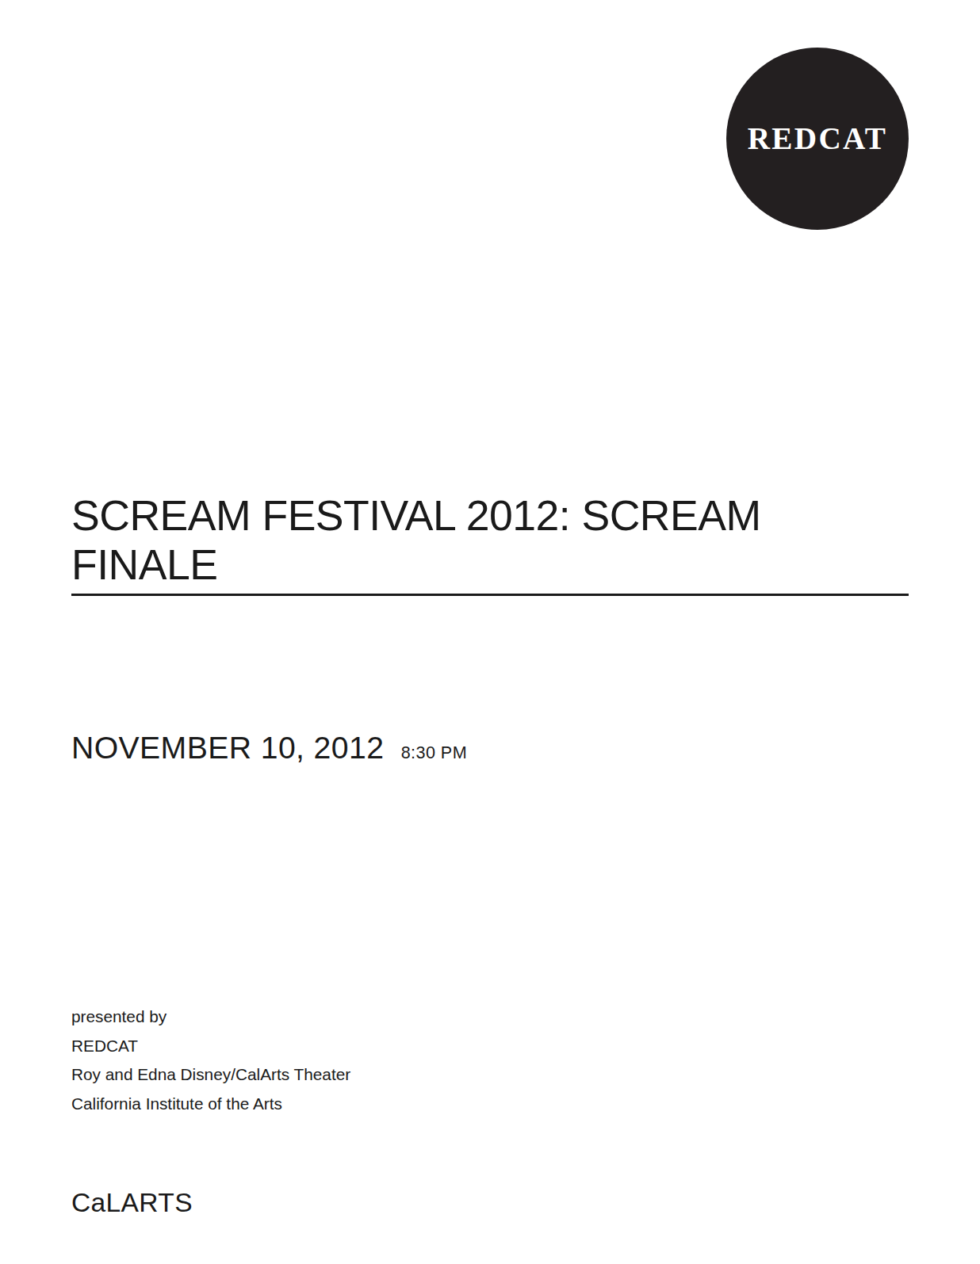REDCAT
SCREAM FESTIVAL 2012: SCREAM FINALE
NOVEMBER 10, 2012 8:30 PM
presented by
REDCAT
Roy and Edna Disney/CalArts Theater
California Institute of the Arts
Ca LARTS